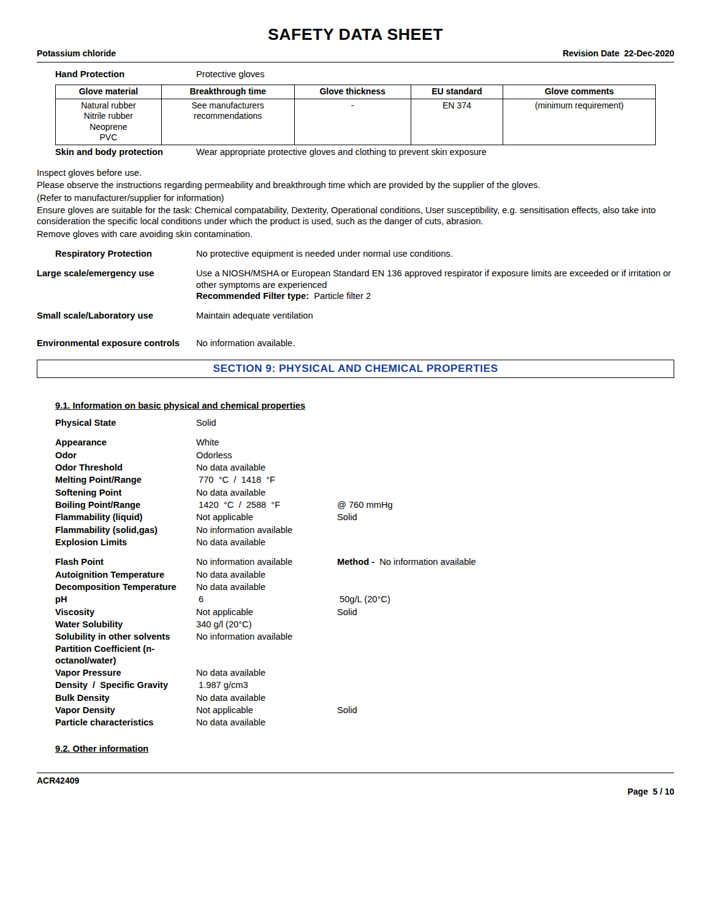SAFETY DATA SHEET
Potassium chloride Revision Date 22-Dec-2020
Hand Protection
Protective gloves
| Glove material | Breakthrough time | Glove thickness | EU standard | Glove comments |
| --- | --- | --- | --- | --- |
| Natural rubber Nitrile rubber Neoprene PVC | See manufacturers recommendations | - | EN 374 | (minimum requirement) |
Skin and body protection
Wear appropriate protective gloves and clothing to prevent skin exposure
Inspect gloves before use.
Please observe the instructions regarding permeability and breakthrough time which are provided by the supplier of the gloves.
(Refer to manufacturer/supplier for information)
Ensure gloves are suitable for the task: Chemical compatability, Dexterity, Operational conditions, User susceptibility, e.g. sensitisation effects, also take into consideration the specific local conditions under which the product is used, such as the danger of cuts, abrasion.
Remove gloves with care avoiding skin contamination.
Respiratory Protection
No protective equipment is needed under normal use conditions.
Large scale/emergency use
Use a NIOSH/MSHA or European Standard EN 136 approved respirator if exposure limits are exceeded or if irritation or other symptoms are experienced
Recommended Filter type: Particle filter 2
Small scale/Laboratory use
Maintain adequate ventilation
Environmental exposure controls
No information available.
SECTION 9: PHYSICAL AND CHEMICAL PROPERTIES
9.1. Information on basic physical and chemical properties
Physical State
Solid
Appearance
White
Odor
Odorless
Odor Threshold
No data available
Melting Point/Range
770 °C / 1418 °F
Softening Point
No data available
Boiling Point/Range
1420 °C / 2588 °F
@ 760 mmHg
Flammability (liquid)
Not applicable
Solid
Flammability (solid,gas)
No information available
Explosion Limits
No data available
Flash Point
No information available
Method - No information available
Autoignition Temperature
No data available
Decomposition Temperature
No data available
pH
6
50g/L (20°C)
Viscosity
Not applicable
Solid
Water Solubility
340 g/l (20°C)
Solubility in other solvents
No information available
Partition Coefficient (n-octanol/water)
Vapor Pressure
No data available
Density / Specific Gravity
1.987 g/cm3
Bulk Density
No data available
Vapor Density
Not applicable
Solid
Particle characteristics
No data available
9.2. Other information
ACR42409
Page 5 / 10